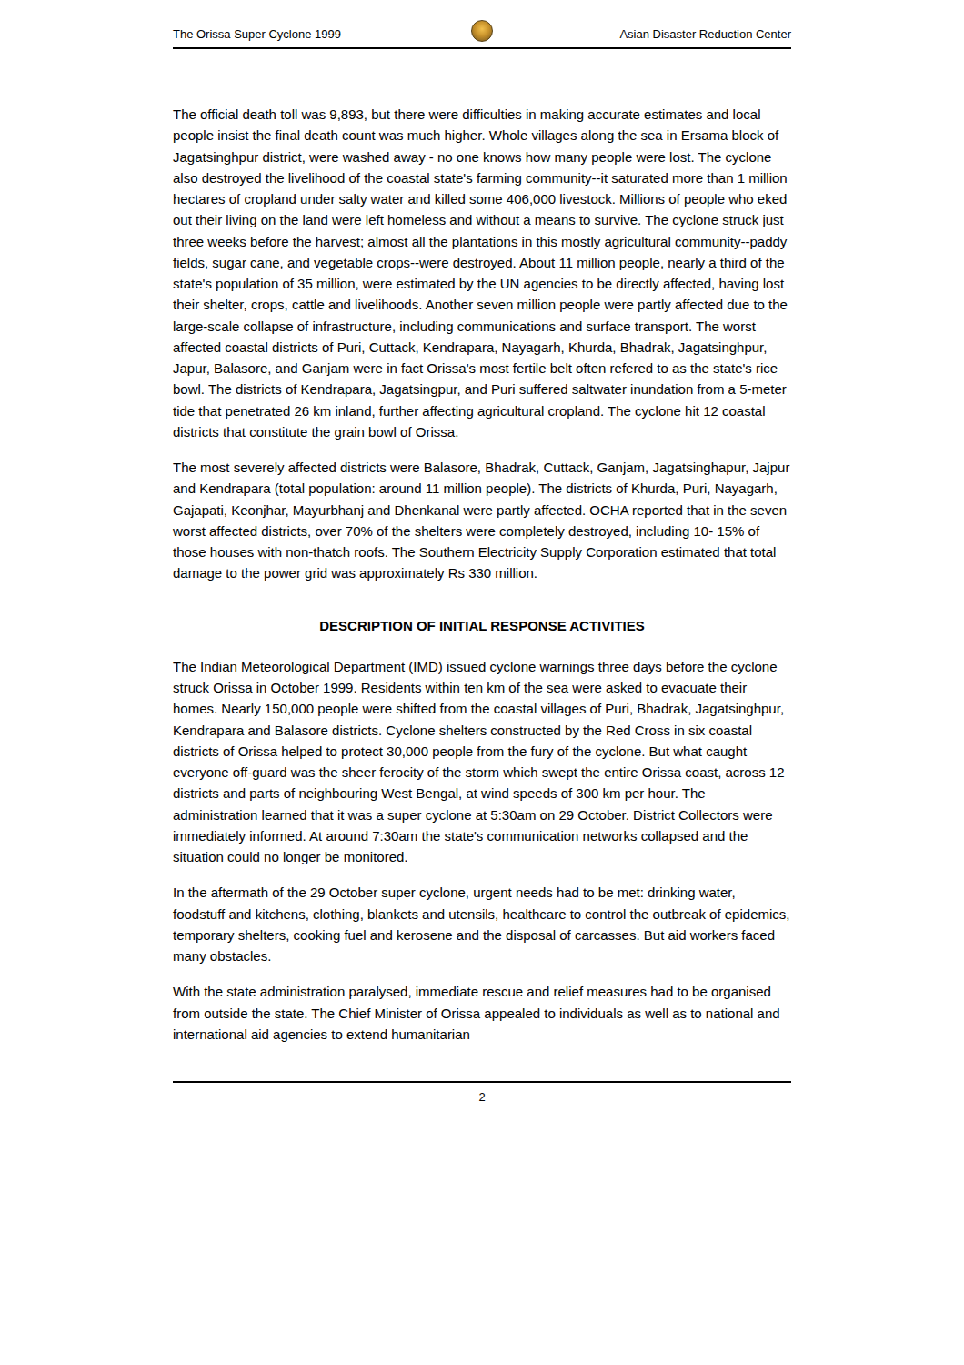The Orissa Super Cyclone 1999 Asian Disaster Reduction Center
The official death toll was 9,893, but there were difficulties in making accurate estimates and local people insist the final death count was much higher. Whole villages along the sea in Ersama block of Jagatsinghpur district, were washed away - no one knows how many people were lost. The cyclone also destroyed the livelihood of the coastal state's farming community--it saturated more than 1 million hectares of cropland under salty water and killed some 406,000 livestock. Millions of people who eked out their living on the land were left homeless and without a means to survive. The cyclone struck just three weeks before the harvest; almost all the plantations in this mostly agricultural community--paddy fields, sugar cane, and vegetable crops--were destroyed. About 11 million people, nearly a third of the state's population of 35 million, were estimated by the UN agencies to be directly affected, having lost their shelter, crops, cattle and livelihoods. Another seven million people were partly affected due to the large-scale collapse of infrastructure, including communications and surface transport. The worst affected coastal districts of Puri, Cuttack, Kendrapara, Nayagarh, Khurda, Bhadrak, Jagatsinghpur, Japur, Balasore, and Ganjam were in fact Orissa's most fertile belt often refered to as the state's rice bowl. The districts of Kendrapara, Jagatsingpur, and Puri suffered saltwater inundation from a 5-meter tide that penetrated 26 km inland, further affecting agricultural cropland. The cyclone hit 12 coastal districts that constitute the grain bowl of Orissa.
The most severely affected districts were Balasore, Bhadrak, Cuttack, Ganjam, Jagatsinghapur, Jajpur and Kendrapara (total population: around 11 million people). The districts of Khurda, Puri, Nayagarh, Gajapati, Keonjhar, Mayurbhanj and Dhenkanal were partly affected. OCHA reported that in the seven worst affected districts, over 70% of the shelters were completely destroyed, including 10- 15% of those houses with non-thatch roofs. The Southern Electricity Supply Corporation estimated that total damage to the power grid was approximately Rs 330 million.
DESCRIPTION OF INITIAL RESPONSE ACTIVITIES
The Indian Meteorological Department (IMD) issued cyclone warnings three days before the cyclone struck Orissa in October 1999. Residents within ten km of the sea were asked to evacuate their homes. Nearly 150,000 people were shifted from the coastal villages of Puri, Bhadrak, Jagatsinghpur, Kendrapara and Balasore districts. Cyclone shelters constructed by the Red Cross in six coastal districts of Orissa helped to protect 30,000 people from the fury of the cyclone. But what caught everyone off-guard was the sheer ferocity of the storm which swept the entire Orissa coast, across 12 districts and parts of neighbouring West Bengal, at wind speeds of 300 km per hour. The administration learned that it was a super cyclone at 5:30am on 29 October. District Collectors were immediately informed. At around 7:30am the state's communication networks collapsed and the situation could no longer be monitored.
In the aftermath of the 29 October super cyclone, urgent needs had to be met: drinking water, foodstuff and kitchens, clothing, blankets and utensils, healthcare to control the outbreak of epidemics, temporary shelters, cooking fuel and kerosene and the disposal of carcasses. But aid workers faced many obstacles.
With the state administration paralysed, immediate rescue and relief measures had to be organised from outside the state. The Chief Minister of Orissa appealed to individuals as well as to national and international aid agencies to extend humanitarian
2